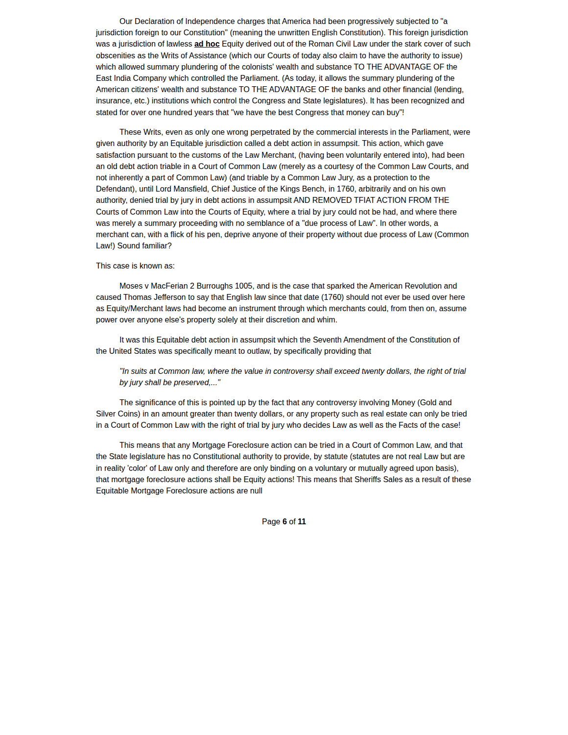Our Declaration of Independence charges that America had been progressively subjected to "a jurisdiction foreign to our Constitution" (meaning the unwritten English Constitution). This foreign jurisdiction was a jurisdiction of lawless ad hoc Equity derived out of the Roman Civil Law under the stark cover of such obscenities as the Writs of Assistance (which our Courts of today also claim to have the authority to issue) which allowed summary plundering of the colonists' wealth and substance TO THE ADVANTAGE OF the East India Company which controlled the Parliament. (As today, it allows the summary plundering of the American citizens' wealth and substance TO THE ADVANTAGE OF the banks and other financial (lending, insurance, etc.) institutions which control the Congress and State legislatures). It has been recognized and stated for over one hundred years that "we have the best Congress that money can buy"!
These Writs, even as only one wrong perpetrated by the commercial interests in the Parliament, were given authority by an Equitable jurisdiction called a debt action in assumpsit. This action, which gave satisfaction pursuant to the customs of the Law Merchant, (having been voluntarily entered into), had been an old debt action triable in a Court of Common Law (merely as a courtesy of the Common Law Courts, and not inherently a part of Common Law) (and triable by a Common Law Jury, as a protection to the Defendant), until Lord Mansfield, Chief Justice of the Kings Bench, in 1760, arbitrarily and on his own authority, denied trial by jury in debt actions in assumpsit AND REMOVED TFIAT ACTION FROM THE Courts of Common Law into the Courts of Equity, where a trial by jury could not be had, and where there was merely a summary proceeding with no semblance of a "due process of Law". In other words, a merchant can, with a flick of his pen, deprive anyone of their property without due process of Law (Common Law!) Sound familiar?
This case is known as:
Moses v MacFerian 2 Burroughs 1005, and is the case that sparked the American Revolution and caused Thomas Jefferson to say that English law since that date (1760) should not ever be used over here as Equity/Merchant laws had become an instrument through which merchants could, from then on, assume power over anyone else's property solely at their discretion and whim.
It was this Equitable debt action in assumpsit which the Seventh Amendment of the Constitution of the United States was specifically meant to outlaw, by specifically providing that
"In suits at Common law, where the value in controversy shall exceed twenty dollars, the right of trial by jury shall be preserved,..."
The significance of this is pointed up by the fact that any controversy involving Money (Gold and Silver Coins) in an amount greater than twenty dollars, or any property such as real estate can only be tried in a Court of Common Law with the right of trial by jury who decides Law as well as the Facts of the case!
This means that any Mortgage Foreclosure action can be tried in a Court of Common Law, and that the State legislature has no Constitutional authority to provide, by statute (statutes are not real Law but are in reality 'color' of Law only and therefore are only binding on a voluntary or mutually agreed upon basis), that mortgage foreclosure actions shall be Equity actions! This means that Sheriffs Sales as a result of these Equitable Mortgage Foreclosure actions are null
Page 6 of 11